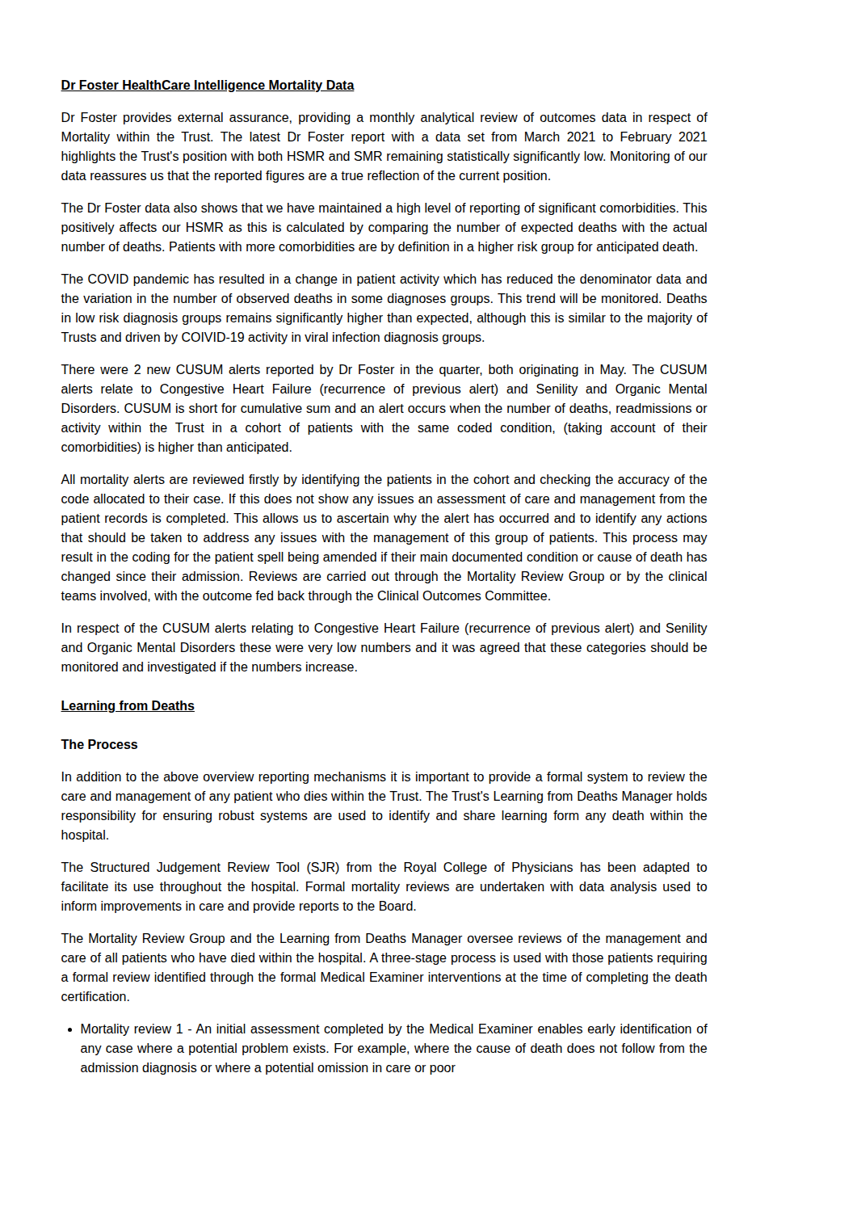Dr Foster HealthCare Intelligence Mortality Data
Dr Foster provides external assurance, providing a monthly analytical review of outcomes data in respect of Mortality within the Trust. The latest Dr Foster report with a data set from March 2021 to February 2021 highlights the Trust's position with both HSMR and SMR remaining statistically significantly low. Monitoring of our data reassures us that the reported figures are a true reflection of the current position.
The Dr Foster data also shows that we have maintained a high level of reporting of significant comorbidities. This positively affects our HSMR as this is calculated by comparing the number of expected deaths with the actual number of deaths. Patients with more comorbidities are by definition in a higher risk group for anticipated death.
The COVID pandemic has resulted in a change in patient activity which has reduced the denominator data and the variation in the number of observed deaths in some diagnoses groups. This trend will be monitored. Deaths in low risk diagnosis groups remains significantly higher than expected, although this is similar to the majority of Trusts and driven by COIVID-19 activity in viral infection diagnosis groups.
There were 2 new CUSUM alerts reported by Dr Foster in the quarter, both originating in May. The CUSUM alerts relate to Congestive Heart Failure (recurrence of previous alert) and Senility and Organic Mental Disorders. CUSUM is short for cumulative sum and an alert occurs when the number of deaths, readmissions or activity within the Trust in a cohort of patients with the same coded condition, (taking account of their comorbidities) is higher than anticipated.
All mortality alerts are reviewed firstly by identifying the patients in the cohort and checking the accuracy of the code allocated to their case. If this does not show any issues an assessment of care and management from the patient records is completed. This allows us to ascertain why the alert has occurred and to identify any actions that should be taken to address any issues with the management of this group of patients. This process may result in the coding for the patient spell being amended if their main documented condition or cause of death has changed since their admission. Reviews are carried out through the Mortality Review Group or by the clinical teams involved, with the outcome fed back through the Clinical Outcomes Committee.
In respect of the CUSUM alerts relating to Congestive Heart Failure (recurrence of previous alert) and Senility and Organic Mental Disorders these were very low numbers and it was agreed that these categories should be monitored and investigated if the numbers increase.
Learning from Deaths
The Process
In addition to the above overview reporting mechanisms it is important to provide a formal system to review the care and management of any patient who dies within the Trust. The Trust's Learning from Deaths Manager holds responsibility for ensuring robust systems are used to identify and share learning form any death within the hospital.
The Structured Judgement Review Tool (SJR) from the Royal College of Physicians has been adapted to facilitate its use throughout the hospital. Formal mortality reviews are undertaken with data analysis used to inform improvements in care and provide reports to the Board.
The Mortality Review Group and the Learning from Deaths Manager oversee reviews of the management and care of all patients who have died within the hospital. A three-stage process is used with those patients requiring a formal review identified through the formal Medical Examiner interventions at the time of completing the death certification.
Mortality review 1 - An initial assessment completed by the Medical Examiner enables early identification of any case where a potential problem exists. For example, where the cause of death does not follow from the admission diagnosis or where a potential omission in care or poor